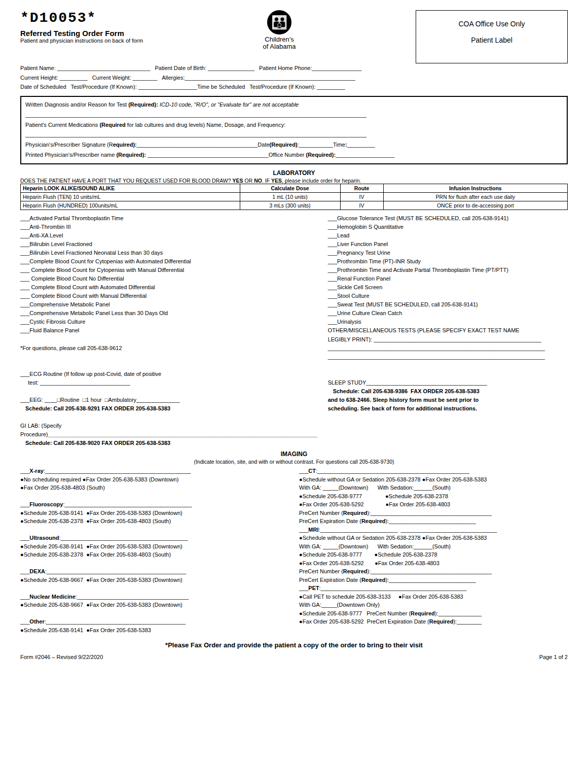*D10053*
Referred Testing Order Form
Patient and physician instructions on back of form
👪
Children’s
of Alabama
COA Office Use Only
Patient Label
Patient Name: ______________________________ Patient Date of Birth: _______________ Patient Home Phone:________________
Current Height: _________ Current Weight: ________ Allergies:_______________________________________________________
Date of Scheduled Test/Procedure (If Known): ___________________Time be Scheduled Test/Procedure (If Known): _________
Written Diagnosis and/or Reason for Test (Required): ICD-10 code, "R/O", or "Evaluate for" are not acceptable
______________________________________________________________________________________________________________
Patient's Current Medications (Required for lab cultures and drug levels) Name, Dosage, and Frequency:
______________________________________________________________________________________________________________
Physician's/Prescriber Signature (Required):_______________________________________Date(Required):___________Time:_________
Printed Physician's/Prescriber name (Required): _______________________________________Office Number (Required):___________________
LABORATORY
DOES THE PATIENT HAVE A PORT THAT YOU REQUEST USED FOR BLOOD DRAW? YES OR NO. IF YES, please include order for heparin.
| Heparin LOOK ALIKE/SOUND ALIKE | Calculate Dose | Route | Infusion Instructions |
| --- | --- | --- | --- |
| Heparin Flush (TEN) 10 units/mL | 1 mL (10 units) | IV | PRN for flush after each use daily |
| Heparin Flush (HUNDRED) 100units/mL | 3 mLs (300 units) | IV | ONCE prior to de-accessing port |
___Activated Partial Thromboplastin Time
___Anti-Thrombin III
___Anti-XA Level
___Bilirubin Level Fractioned
___Bilirubin Level Fractioned Neonatal Less than 30 days
___Complete Blood Count for Cytopenias with Automated Differential
___ Complete Blood Count for Cytopenias with Manual Differential
___ Complete Blood Count No Differential
___ Complete Blood Count with Automated Differential
___ Complete Blood Count with Manual Differential
___Comprehensive Metabolic Panel
___Comprehensive Metabolic Panel Less than 30 Days Old
___Cystic Fibrosis Culture
___Fluid Balance Panel
*For questions, please call 205-638-9612
___ECG Routine (If follow up post-Covid, date of positive
test: _____________________________
___EEG: ____□Routine □1 hour □Ambulatory______________
Schedule: Call 205-638-9291 FAX ORDER 205-638-5383
GI LAB: (Specify Procedure)_______________________________________________________________________________________
Schedule: Call 205-638-9020 FAX ORDER 205-638-5383
___Glucose Tolerance Test (MUST BE SCHEDULED, call 205-638-9141)
___Hemoglobin S Quantitative
___Lead
___Liver Function Panel
___Pregnancy Test Urine
___Prothrombin Time (PT)-INR Study
___Prothrombin Time and Activate Partial Thromboplastin Time (PT/PTT)
___Renal Function Panel
___Sickle Cell Screen
___Stool Culture
___Sweat Test (MUST BE SCHEDULED, call 205-638-9141)
___Urine Culture Clean Catch
___Urinalysis
OTHER/MISCELLANEOUS TESTS (PLEASE SPECIFY EXACT TEST NAME
LEGIBLY PRINT): ______________________________________________________
______________________________________________________________________
______________________________________________________________________
SLEEP STUDY_______________________________________
Schedule: Call 205-638-9386 FAX ORDER 205-638-5383
and to 638-2466. Sleep history form must be sent prior to
scheduling. See back of form for additional instructions.
IMAGING
(Indicate location, site, and with or without contrast. For questions call 205-638-9730)
___X-ray:_______________________________________________
No scheduling required Fax Order 205-638-5383 (Downtown)
Fax Order 205-638-4803 (South)
___Fluoroscopy:_________________________________________
Schedule 205-638-9141 Fax Order 205-638-5383 (Downtown)
Schedule 205-638-2378 Fax Order 205-638-4803 (South)
___Ultrasound:_________________________________________
Schedule 205-638-9141 Fax Order 205-638-5383 (Downtown)
Schedule 205-638-2378 Fax Order 205-638-4803 (South)
___DEXA:_____________________________________________
Schedule 205-638-9667 Fax Order 205-638-5383 (Downtown)
___Nuclear Medicine:____________________________________
Schedule 205-638-9667 Fax Order 205-638-5383 (Downtown)
___Other:_____________________________________________
Schedule 205-638-9141 Fax Order 205-638-5383
___CT:_________________________________________________
Schedule without GA or Sedation 205-638-2378 Fax Order 205-638-5383
With GA: _____(Downtown) With Sedation:______(South)
Schedule 205-638-9777 Schedule 205-638-2378
Fax Order 205-638-5292 Fax Order 205-638-4803
PreCert Number (Required):_______________________________________
PreCert Expiration Date (Required):____________________________
___MRI:_________________________ _______________________________
Schedule without GA or Sedation 205-638-2378 Fax Order 205-638-5383
With GA: _____(Downtown) With Sedation:______(South)
Schedule 205-638-9777 Schedule 205-638-2378
Fax Order 205-638-5292 Fax Order 205-638-4803
PreCert Number (Required):_______________________________________
PreCert Expiration Date (Required):____________________________
___PET:_______________________________________________
Call PET to schedule 205-638-3133 Fax Order 205-638-5383
With GA:_____(Downtown Only)
Schedule 205-638-9777 PreCert Number (Required):______________
Fax Order 205-638-5292 PreCert Expiration Date (Required):________
*Please Fax Order and provide the patient a copy of the order to bring to their visit
Form #2046 – Revised 9/22/2020
Page 1 of 2